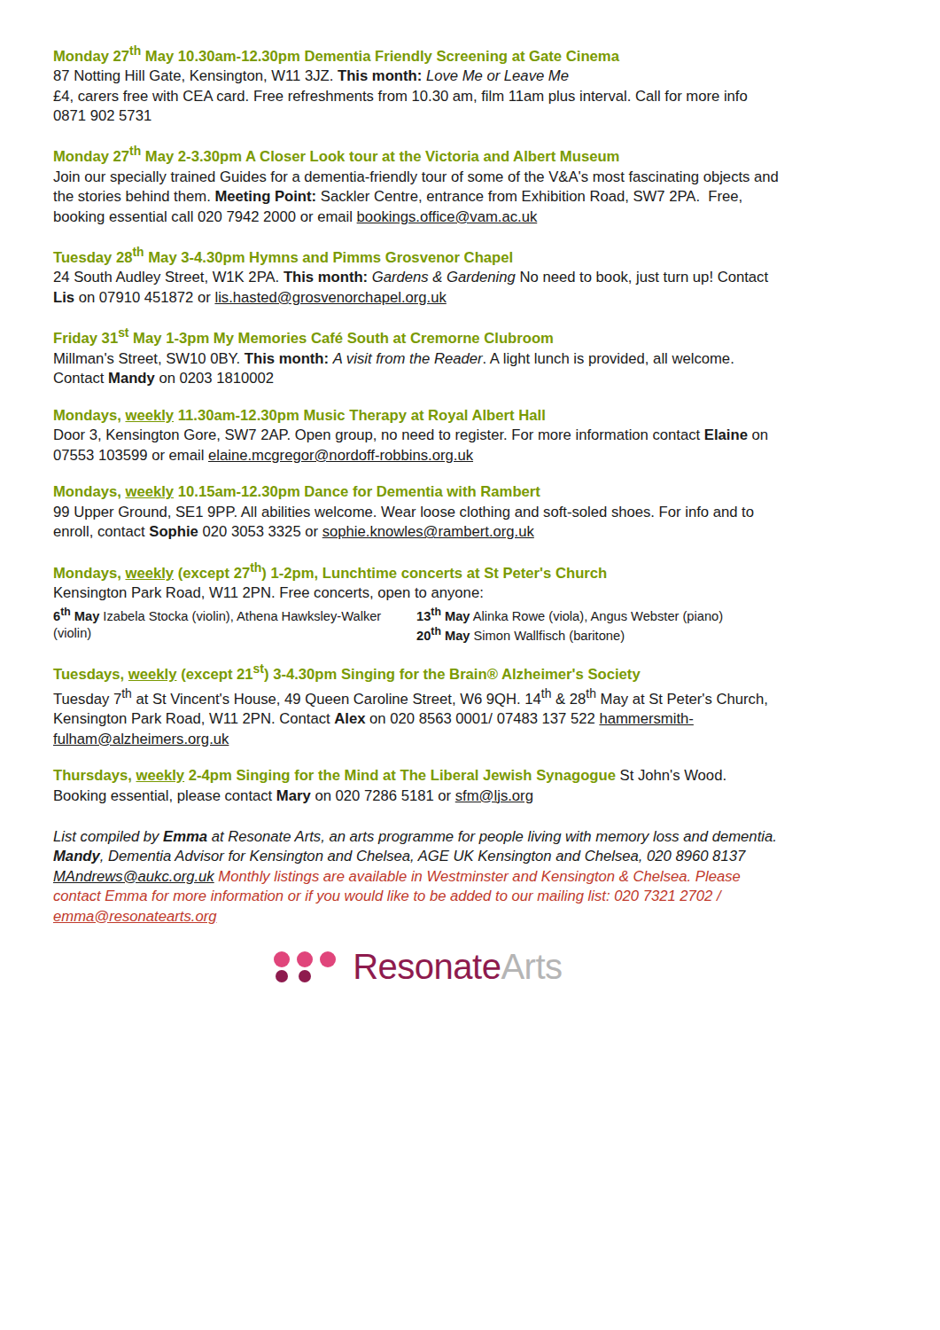Monday 27th May 10.30am-12.30pm Dementia Friendly Screening at Gate Cinema
87 Notting Hill Gate, Kensington, W11 3JZ. This month: Love Me or Leave Me
£4, carers free with CEA card. Free refreshments from 10.30 am, film 11am plus interval. Call for more info 0871 902 5731
Monday 27th May 2-3.30pm A Closer Look tour at the Victoria and Albert Museum
Join our specially trained Guides for a dementia-friendly tour of some of the V&A's most fascinating objects and the stories behind them. Meeting Point: Sackler Centre, entrance from Exhibition Road, SW7 2PA. Free, booking essential call 020 7942 2000 or email bookings.office@vam.ac.uk
Tuesday 28th May 3-4.30pm Hymns and Pimms Grosvenor Chapel
24 South Audley Street, W1K 2PA. This month: Gardens & Gardening No need to book, just turn up! Contact Lis on 07910 451872 or lis.hasted@grosvenorchapel.org.uk
Friday 31st May 1-3pm My Memories Café South at Cremorne Clubroom
Millman's Street, SW10 0BY. This month: A visit from the Reader. A light lunch is provided, all welcome. Contact Mandy on 0203 1810002
Mondays, weekly 11.30am-12.30pm Music Therapy at Royal Albert Hall
Door 3, Kensington Gore, SW7 2AP. Open group, no need to register. For more information contact Elaine on 07553 103599 or email elaine.mcgregor@nordoff-robbins.org.uk
Mondays, weekly 10.15am-12.30pm Dance for Dementia with Rambert
99 Upper Ground, SE1 9PP. All abilities welcome. Wear loose clothing and soft-soled shoes. For info and to enroll, contact Sophie 020 3053 3325 or sophie.knowles@rambert.org.uk
Mondays, weekly (except 27th) 1-2pm, Lunchtime concerts at St Peter's Church
Kensington Park Road, W11 2PN. Free concerts, open to anyone:
| 6 th May Izabela Stocka (violin), Athena Hawksley-Walker (violin) | 13 th May Alinka Rowe (viola), Angus Webster (piano) 20 th May Simon Wallfisch (baritone) |
Tuesdays, weekly (except 21st) 3-4.30pm Singing for the Brain® Alzheimer's Society
Tuesday 7th at St Vincent's House, 49 Queen Caroline Street, W6 9QH. 14th & 28th May at St Peter's Church, Kensington Park Road, W11 2PN. Contact Alex on 020 8563 0001/ 07483 137 522 hammersmith-fulham@alzheimers.org.uk
Thursdays, weekly 2-4pm Singing for the Mind at The Liberal Jewish Synagogue St John's Wood. Booking essential, please contact Mary on 020 7286 5181 or sfm@ljs.org
List compiled by Emma at Resonate Arts, an arts programme for people living with memory loss and dementia. Mandy, Dementia Advisor for Kensington and Chelsea, AGE UK Kensington and Chelsea, 020 8960 8137 MAndrews@aukc.org.uk Monthly listings are available in Westminster and Kensington & Chelsea. Please contact Emma for more information or if you would like to be added to our mailing list: 020 7321 2702 / emma@resonatearts.org
ResonateArts